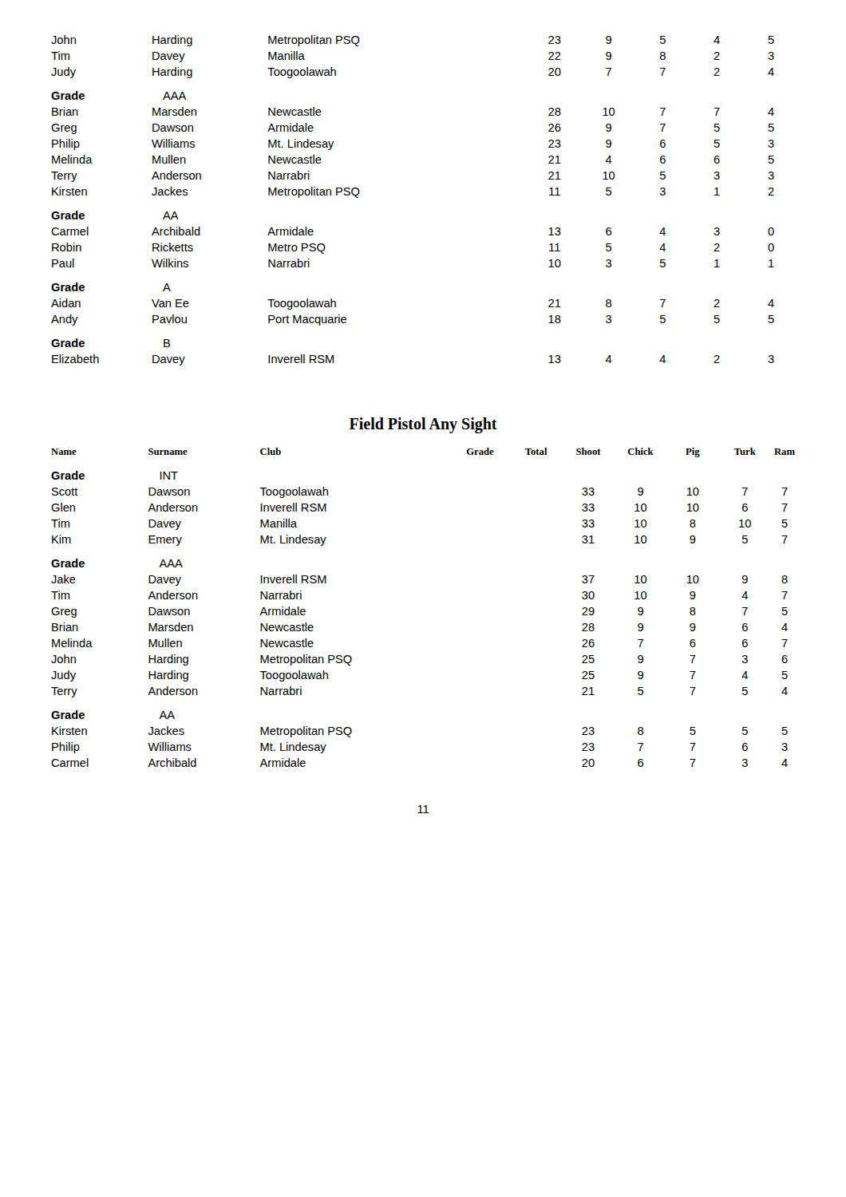| John | Harding | Metropolitan PSQ | | 23 | 9 | 5 | 4 | 5 |
| Tim | Davey | Manilla | | 22 | 9 | 8 | 2 | 3 |
| Judy | Harding | Toogoolawah | | 20 | 7 | 7 | 2 | 4 |
| Grade | AAA | |
| Brian | Marsden | Newcastle | | 28 | 10 | 7 | 7 | 4 |
| Greg | Dawson | Armidale | | 26 | 9 | 7 | 5 | 5 |
| Philip | Williams | Mt. Lindesay | | 23 | 9 | 6 | 5 | 3 |
| Melinda | Mullen | Newcastle | | 21 | 4 | 6 | 6 | 5 |
| Terry | Anderson | Narrabri | | 21 | 10 | 5 | 3 | 3 |
| Kirsten | Jackes | Metropolitan PSQ | | 11 | 5 | 3 | 1 | 2 |
| Grade | AA | |
| Carmel | Archibald | Armidale | | 13 | 6 | 4 | 3 | 0 |
| Robin | Ricketts | Metro PSQ | | 11 | 5 | 4 | 2 | 0 |
| Paul | Wilkins | Narrabri | | 10 | 3 | 5 | 1 | 1 |
| Grade | A | |
| Aidan | Van Ee | Toogoolawah | | 21 | 8 | 7 | 2 | 4 |
| Andy | Pavlou | Port Macquarie | | 18 | 3 | 5 | 5 | 5 |
| Grade | B | |
| Elizabeth | Davey | Inverell RSM | | 13 | 4 | 4 | 2 | 3 |
Field Pistol Any Sight
| Name | Surname | Club | Grade | Total | Shoot | Chick | Pig | Turk | Ram |
| Grade | INT | |
| Scott | Dawson | Toogoolawah | | | 33 | 9 | 10 | 7 | 7 |
| Glen | Anderson | Inverell RSM | | | 33 | 10 | 10 | 6 | 7 |
| Tim | Davey | Manilla | | | 33 | 10 | 8 | 10 | 5 |
| Kim | Emery | Mt. Lindesay | | | 31 | 10 | 9 | 5 | 7 |
| Grade | AAA | |
| Jake | Davey | Inverell RSM | | | 37 | 10 | 10 | 9 | 8 |
| Tim | Anderson | Narrabri | | | 30 | 10 | 9 | 4 | 7 |
| Greg | Dawson | Armidale | | | 29 | 9 | 8 | 7 | 5 |
| Brian | Marsden | Newcastle | | | 28 | 9 | 9 | 6 | 4 |
| Melinda | Mullen | Newcastle | | | 26 | 7 | 6 | 6 | 7 |
| John | Harding | Metropolitan PSQ | | | 25 | 9 | 7 | 3 | 6 |
| Judy | Harding | Toogoolawah | | | 25 | 9 | 7 | 4 | 5 |
| Terry | Anderson | Narrabri | | | 21 | 5 | 7 | 5 | 4 |
| Grade | AA | |
| Kirsten | Jackes | Metropolitan PSQ | | | 23 | 8 | 5 | 5 | 5 |
| Philip | Williams | Mt. Lindesay | | | 23 | 7 | 7 | 6 | 3 |
| Carmel | Archibald | Armidale | | | 20 | 6 | 7 | 3 | 4 |
11